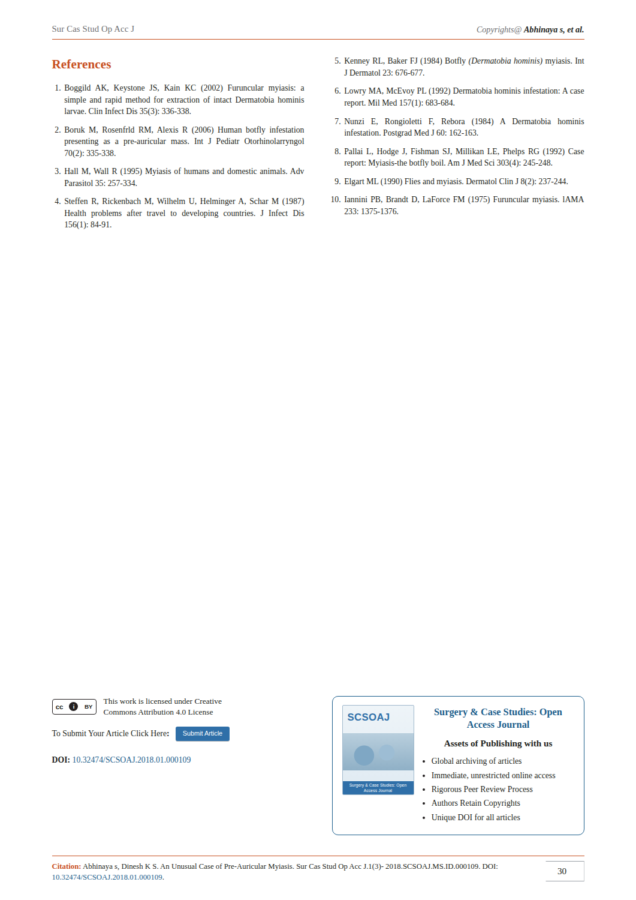Sur Cas Stud Op Acc J
Copyrights@ Abhinaya s, et al.
References
Boggild AK, Keystone JS, Kain KC (2002) Furuncular myiasis: a simple and rapid method for extraction of intact Dermatobia hominis larvae. Clin Infect Dis 35(3): 336-338.
Boruk M, Rosenfrld RM, Alexis R (2006) Human botfly infestation presenting as a pre-auricular mass. Int J Pediatr Otorhinolarryngol 70(2): 335-338.
Hall M, Wall R (1995) Myiasis of humans and domestic animals. Adv Parasitol 35: 257-334.
Steffen R, Rickenbach M, Wilhelm U, Helminger A, Schar M (1987) Health problems after travel to developing countries. J Infect Dis 156(1): 84-91.
Kenney RL, Baker FJ (1984) Botfly (Dermatobia hominis) myiasis. Int J Dermatol 23: 676-677.
Lowry MA, McEvoy PL (1992) Dermatobia hominis infestation: A case report. Mil Med 157(1): 683-684.
Nunzi E, Rongioletti F, Rebora (1984) A Dermatobia hominis infestation. Postgrad Med J 60: 162-163.
Pallai L, Hodge J, Fishman SJ, Millikan LE, Phelps RG (1992) Case report: Myiasis-the botfly boil. Am J Med Sci 303(4): 245-248.
Elgart ML (1990) Flies and myiasis. Dermatol Clin J 8(2): 237-244.
Iannini PB, Brandt D, LaForce FM (1975) Furuncular myiasis. lAMA 233: 1375-1376.
cc
i
BY
This work is licensed under Creative
Commons Attribution 4.0 License
To Submit Your Article Click Here: Submit Article
DOI: 10.32474/SCSOAJ.2018.01.000109
SCSOAJ
Surgery & Case Studies: Open Access Journal
Surgery & Case Studies: Open
Access Journal
Assets of Publishing with us
Global archiving of articles
Immediate, unrestricted online access
Rigorous Peer Review Process
Authors Retain Copyrights
Unique DOI for all articles
Citation: Abhinaya s, Dinesh K S. An Unusual Case of Pre-Auricular Myiasis. Sur Cas Stud Op Acc J.1(3)- 2018.SCSOAJ.MS.ID.000109. DOI: 10.32474/SCSOAJ.2018.01.000109.
30